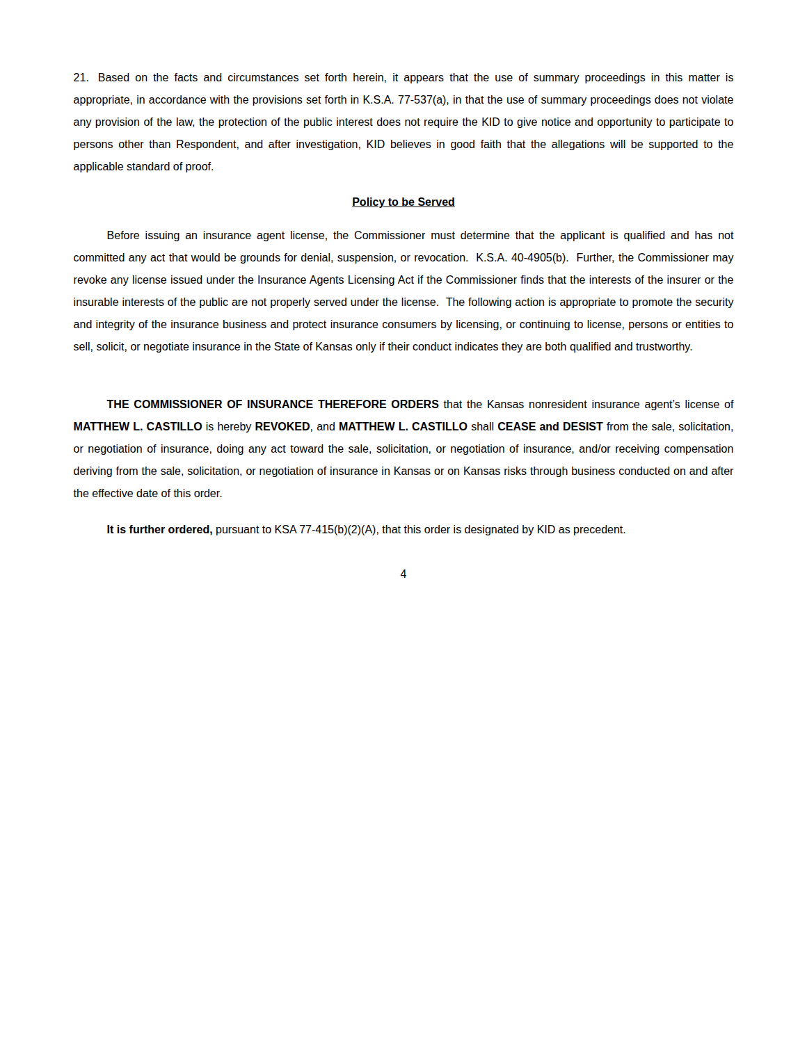21. Based on the facts and circumstances set forth herein, it appears that the use of summary proceedings in this matter is appropriate, in accordance with the provisions set forth in K.S.A. 77-537(a), in that the use of summary proceedings does not violate any provision of the law, the protection of the public interest does not require the KID to give notice and opportunity to participate to persons other than Respondent, and after investigation, KID believes in good faith that the allegations will be supported to the applicable standard of proof.
Policy to be Served
Before issuing an insurance agent license, the Commissioner must determine that the applicant is qualified and has not committed any act that would be grounds for denial, suspension, or revocation. K.S.A. 40-4905(b). Further, the Commissioner may revoke any license issued under the Insurance Agents Licensing Act if the Commissioner finds that the interests of the insurer or the insurable interests of the public are not properly served under the license. The following action is appropriate to promote the security and integrity of the insurance business and protect insurance consumers by licensing, or continuing to license, persons or entities to sell, solicit, or negotiate insurance in the State of Kansas only if their conduct indicates they are both qualified and trustworthy.
THE COMMISSIONER OF INSURANCE THEREFORE ORDERS that the Kansas nonresident insurance agent’s license of MATTHEW L. CASTILLO is hereby REVOKED, and MATTHEW L. CASTILLO shall CEASE and DESIST from the sale, solicitation, or negotiation of insurance, doing any act toward the sale, solicitation, or negotiation of insurance, and/or receiving compensation deriving from the sale, solicitation, or negotiation of insurance in Kansas or on Kansas risks through business conducted on and after the effective date of this order.
It is further ordered, pursuant to KSA 77-415(b)(2)(A), that this order is designated by KID as precedent.
4